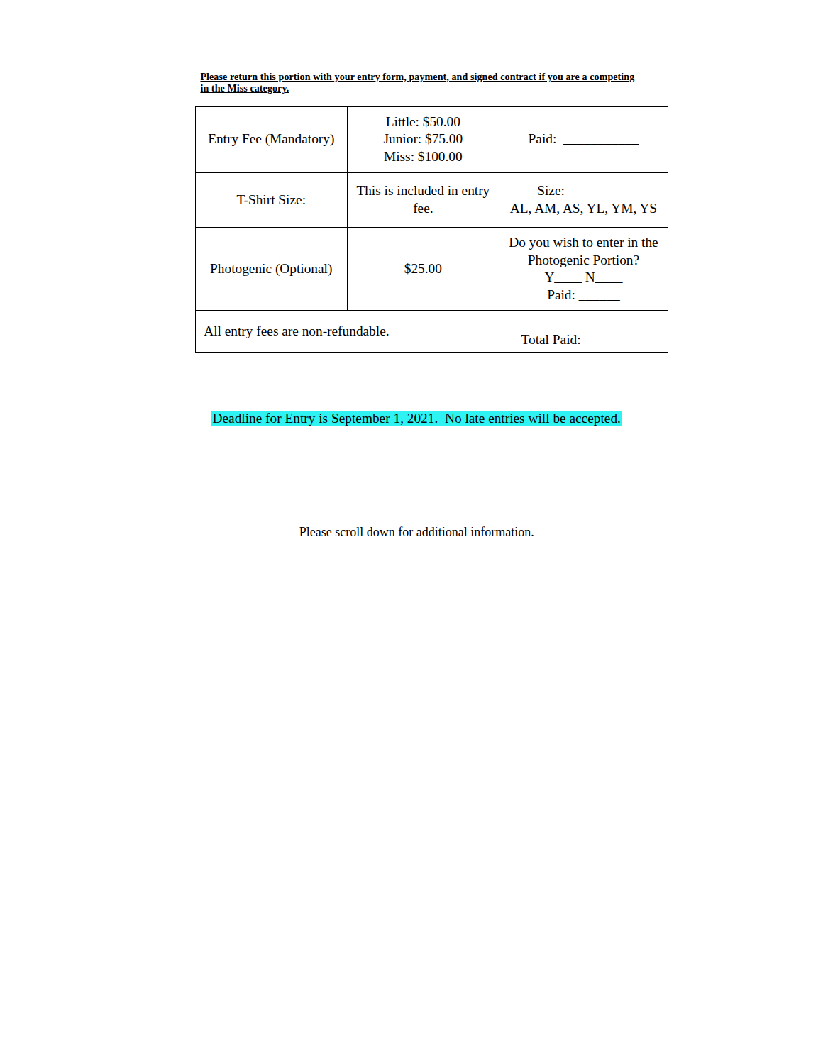Please return this portion with your entry form, payment, and signed contract if you are a competing in the Miss category.
| Entry Fee (Mandatory) | Little: $50.00 Junior: $75.00 Miss: $100.00 | Paid: ___________ |
| T-Shirt Size: | This is included in entry fee. | Size: _________ AL, AM, AS, YL, YM, YS |
| Photogenic (Optional) | $25.00 | Do you wish to enter in the Photogenic Portion? Y____ N____ Paid: ______ |
| All entry fees are non-refundable. | Total Paid: _________ |
Deadline for Entry is September 1, 2021. No late entries will be accepted.
Please scroll down for additional information.